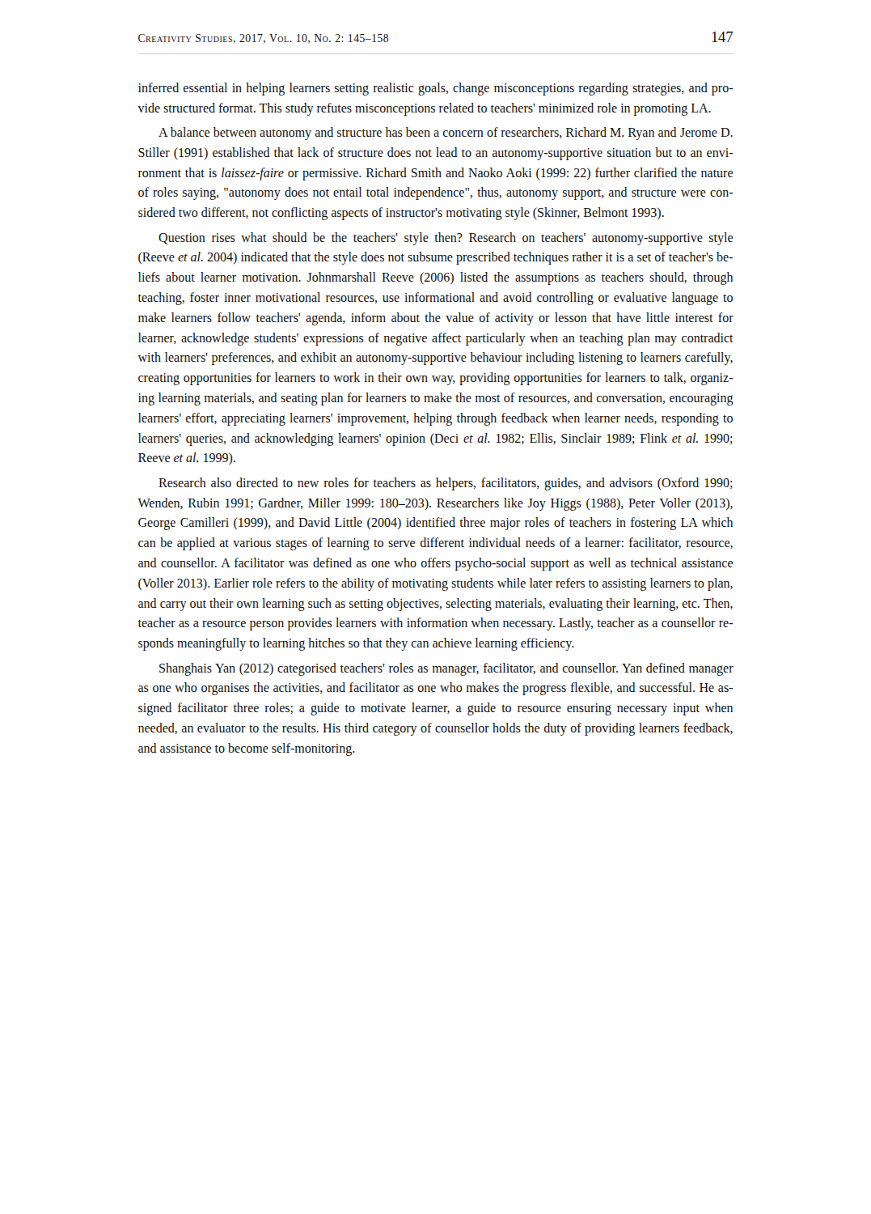Creativity Studies, 2017, Vol. 10, No. 2: 145–158 147
inferred essential in helping learners setting realistic goals, change misconceptions regarding strategies, and provide structured format. This study refutes misconceptions related to teachers' minimized role in promoting LA.
A balance between autonomy and structure has been a concern of researchers, Richard M. Ryan and Jerome D. Stiller (1991) established that lack of structure does not lead to an autonomy-supportive situation but to an environment that is laissez-faire or permissive. Richard Smith and Naoko Aoki (1999: 22) further clarified the nature of roles saying, "autonomy does not entail total independence", thus, autonomy support, and structure were considered two different, not conflicting aspects of instructor's motivating style (Skinner, Belmont 1993).
Question rises what should be the teachers' style then? Research on teachers' autonomy-supportive style (Reeve et al. 2004) indicated that the style does not subsume prescribed techniques rather it is a set of teacher's beliefs about learner motivation. Johnmarshall Reeve (2006) listed the assumptions as teachers should, through teaching, foster inner motivational resources, use informational and avoid controlling or evaluative language to make learners follow teachers' agenda, inform about the value of activity or lesson that have little interest for learner, acknowledge students' expressions of negative affect particularly when an teaching plan may contradict with learners' preferences, and exhibit an autonomy-supportive behaviour including listening to learners carefully, creating opportunities for learners to work in their own way, providing opportunities for learners to talk, organizing learning materials, and seating plan for learners to make the most of resources, and conversation, encouraging learners' effort, appreciating learners' improvement, helping through feedback when learner needs, responding to learners' queries, and acknowledging learners' opinion (Deci et al. 1982; Ellis, Sinclair 1989; Flink et al. 1990; Reeve et al. 1999).
Research also directed to new roles for teachers as helpers, facilitators, guides, and advisors (Oxford 1990; Wenden, Rubin 1991; Gardner, Miller 1999: 180–203). Researchers like Joy Higgs (1988), Peter Voller (2013), George Camilleri (1999), and David Little (2004) identified three major roles of teachers in fostering LA which can be applied at various stages of learning to serve different individual needs of a learner: facilitator, resource, and counsellor. A facilitator was defined as one who offers psycho-social support as well as technical assistance (Voller 2013). Earlier role refers to the ability of motivating students while later refers to assisting learners to plan, and carry out their own learning such as setting objectives, selecting materials, evaluating their learning, etc. Then, teacher as a resource person provides learners with information when necessary. Lastly, teacher as a counsellor responds meaningfully to learning hitches so that they can achieve learning efficiency.
Shanghais Yan (2012) categorised teachers' roles as manager, facilitator, and counsellor. Yan defined manager as one who organises the activities, and facilitator as one who makes the progress flexible, and successful. He assigned facilitator three roles; a guide to motivate learner, a guide to resource ensuring necessary input when needed, an evaluator to the results. His third category of counsellor holds the duty of providing learners feedback, and assistance to become self-monitoring.